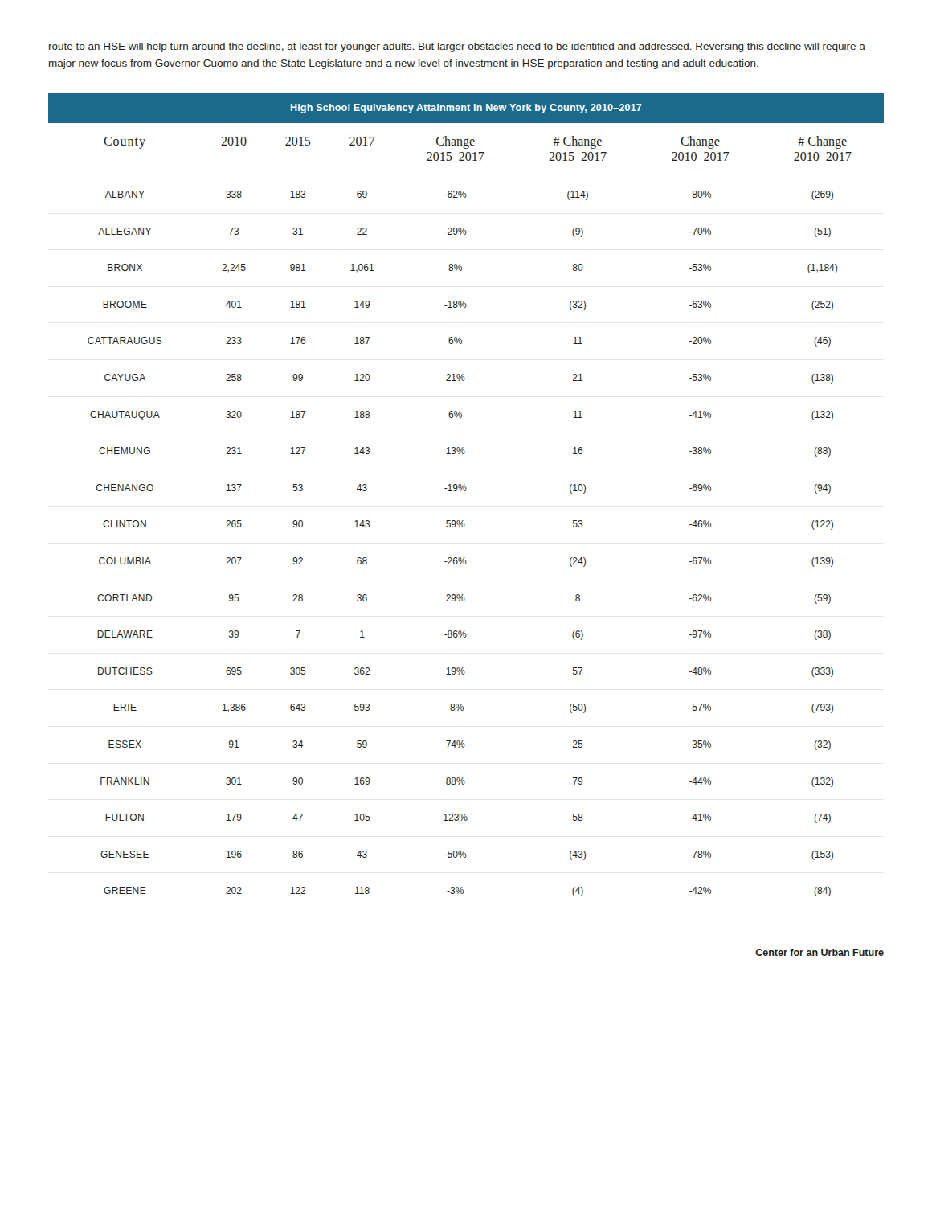route to an HSE will help turn around the decline, at least for younger adults. But larger obstacles need to be identified and addressed. Reversing this decline will require a major new focus from Governor Cuomo and the State Legislature and a new level of investment in HSE preparation and testing and adult education.
High School Equivalency Attainment in New York by County, 2010–2017
| County | 2010 | 2015 | 2017 | Change 2015–2017 | # Change 2015–2017 | Change 2010–2017 | # Change 2010–2017 |
| --- | --- | --- | --- | --- | --- | --- | --- |
| ALBANY | 338 | 183 | 69 | -62% | (114) | -80% | (269) |
| ALLEGANY | 73 | 31 | 22 | -29% | (9) | -70% | (51) |
| BRONX | 2,245 | 981 | 1,061 | 8% | 80 | -53% | (1,184) |
| BROOME | 401 | 181 | 149 | -18% | (32) | -63% | (252) |
| CATTARAUGUS | 233 | 176 | 187 | 6% | 11 | -20% | (46) |
| CAYUGA | 258 | 99 | 120 | 21% | 21 | -53% | (138) |
| CHAUTAUQUA | 320 | 187 | 188 | 6% | 11 | -41% | (132) |
| CHEMUNG | 231 | 127 | 143 | 13% | 16 | -38% | (88) |
| CHENANGO | 137 | 53 | 43 | -19% | (10) | -69% | (94) |
| CLINTON | 265 | 90 | 143 | 59% | 53 | -46% | (122) |
| COLUMBIA | 207 | 92 | 68 | -26% | (24) | -67% | (139) |
| CORTLAND | 95 | 28 | 36 | 29% | 8 | -62% | (59) |
| DELAWARE | 39 | 7 | 1 | -86% | (6) | -97% | (38) |
| DUTCHESS | 695 | 305 | 362 | 19% | 57 | -48% | (333) |
| ERIE | 1,386 | 643 | 593 | -8% | (50) | -57% | (793) |
| ESSEX | 91 | 34 | 59 | 74% | 25 | -35% | (32) |
| FRANKLIN | 301 | 90 | 169 | 88% | 79 | -44% | (132) |
| FULTON | 179 | 47 | 105 | 123% | 58 | -41% | (74) |
| GENESEE | 196 | 86 | 43 | -50% | (43) | -78% | (153) |
| GREENE | 202 | 122 | 118 | -3% | (4) | -42% | (84) |
Center for an Urban Future